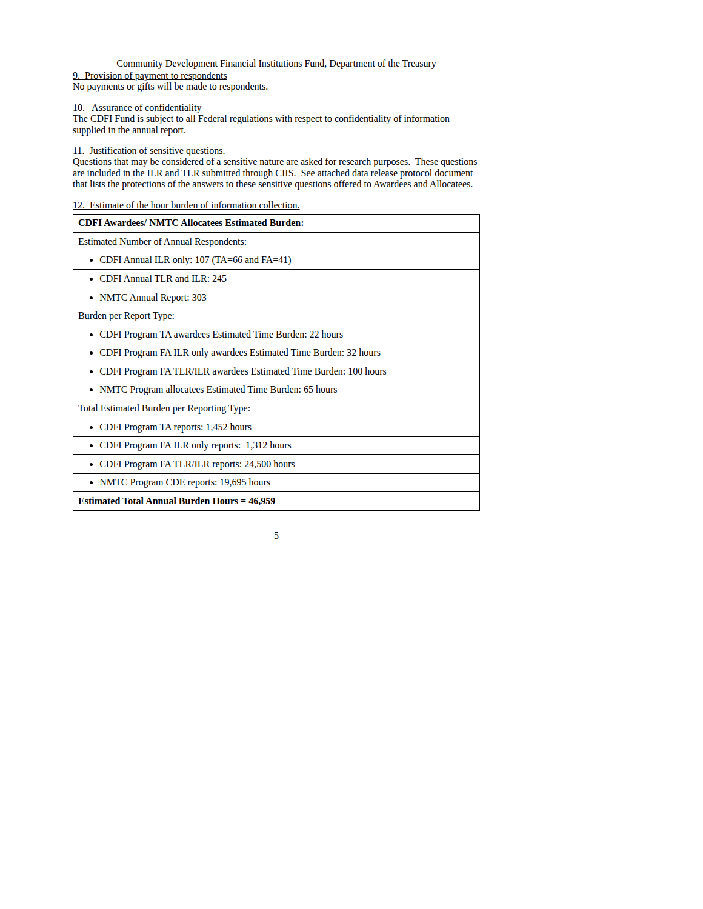Community Development Financial Institutions Fund, Department of the Treasury
9. Provision of payment to respondents
No payments or gifts will be made to respondents.
10. Assurance of confidentiality
The CDFI Fund is subject to all Federal regulations with respect to confidentiality of information supplied in the annual report.
11. Justification of sensitive questions.
Questions that may be considered of a sensitive nature are asked for research purposes. These questions are included in the ILR and TLR submitted through CIIS. See attached data release protocol document that lists the protections of the answers to these sensitive questions offered to Awardees and Allocatees.
12. Estimate of the hour burden of information collection.
| CDFI Awardees/ NMTC Allocatees Estimated Burden: |
| Estimated Number of Annual Respondents: |
| CDFI Annual ILR only: 107 (TA=66 and FA=41) |
| CDFI Annual TLR and ILR: 245 |
| NMTC Annual Report: 303 |
| Burden per Report Type: |
| CDFI Program TA awardees Estimated Time Burden: 22 hours |
| CDFI Program FA ILR only awardees Estimated Time Burden: 32 hours |
| CDFI Program FA TLR/ILR awardees Estimated Time Burden: 100 hours |
| NMTC Program allocatees Estimated Time Burden: 65 hours |
| Total Estimated Burden per Reporting Type: |
| CDFI Program TA reports: 1,452 hours |
| CDFI Program FA ILR only reports: 1,312 hours |
| CDFI Program FA TLR/ILR reports: 24,500 hours |
| NMTC Program CDE reports: 19,695 hours |
| Estimated Total Annual Burden Hours = 46,959 |
5